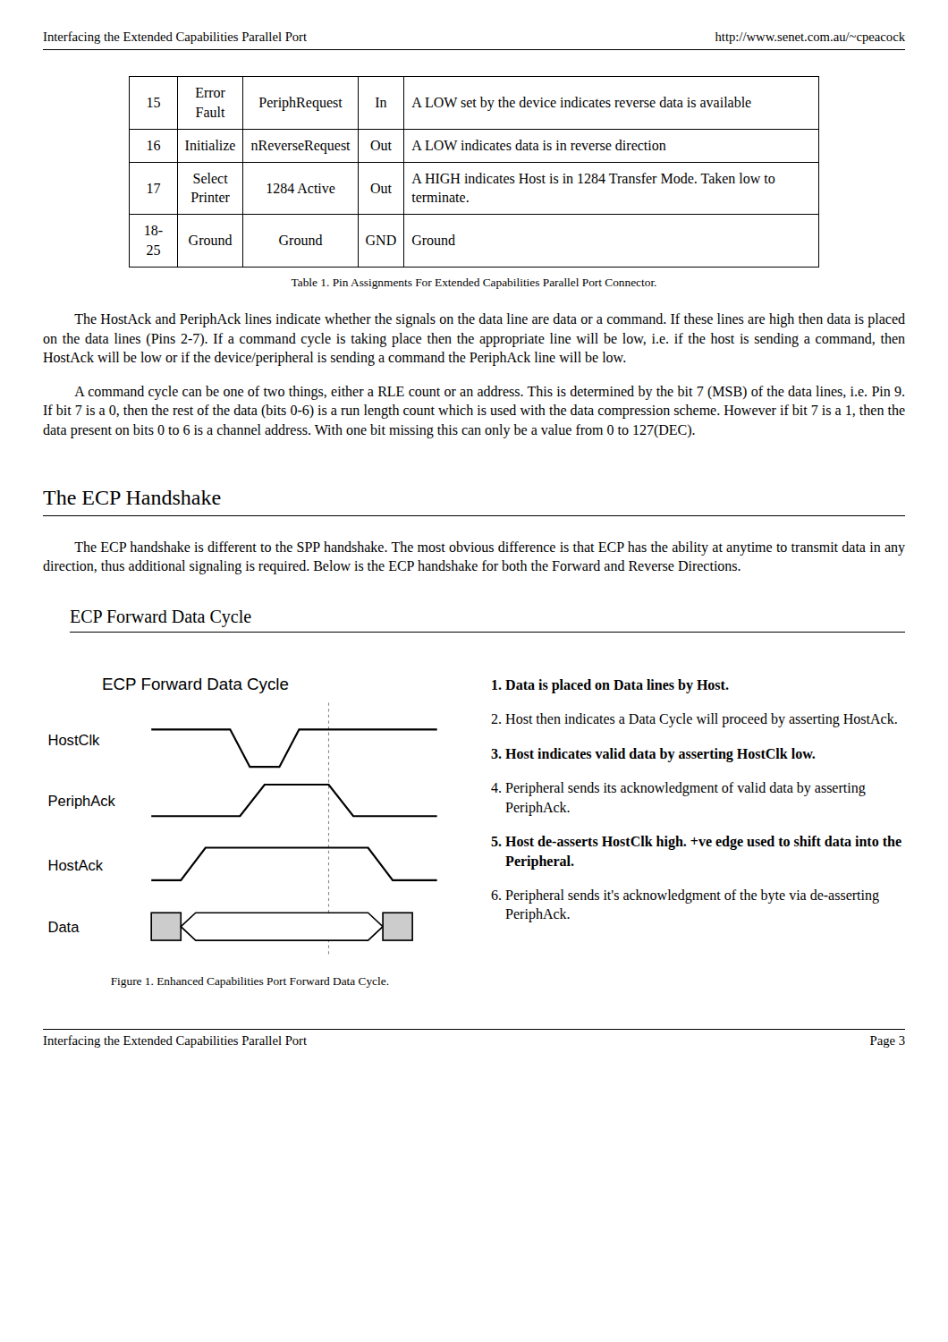Interfacing the Extended Capabilities Parallel Port http://www.senet.com.au/~cpeacock
| 15 | Error Fault | PeriphRequest | In | A LOW set by the device indicates reverse data is available |
| 16 | Initialize | nReverseRequest | Out | A LOW indicates data is in reverse direction |
| 17 | Select Printer | 1284 Active | Out | A HIGH indicates Host is in 1284 Transfer Mode. Taken low to terminate. |
| 18-25 | Ground | Ground | GND | Ground |
Table 1. Pin Assignments For Extended Capabilities Parallel Port Connector.
The HostAck and PeriphAck lines indicate whether the signals on the data line are data or a command. If these lines are high then data is placed on the data lines (Pins 2-7). If a command cycle is taking place then the appropriate line will be low, i.e. if the host is sending a command, then HostAck will be low or if the device/peripheral is sending a command the PeriphAck line will be low.
A command cycle can be one of two things, either a RLE count or an address. This is determined by the bit 7 (MSB) of the data lines, i.e. Pin 9. If bit 7 is a 0, then the rest of the data (bits 0-6) is a run length count which is used with the data compression scheme. However if bit 7 is a 1, then the data present on bits 0 to 6 is a channel address. With one bit missing this can only be a value from 0 to 127(DEC).
The ECP Handshake
The ECP handshake is different to the SPP handshake. The most obvious difference is that ECP has the ability at anytime to transmit data in any direction, thus additional signaling is required. Below is the ECP handshake for both the Forward and Reverse Directions.
ECP Forward Data Cycle
ECP Forward Data Cycle HostClk PeriphAck HostAck Data
Figure 1. Enhanced Capabilities Port Forward Data Cycle.
Data is placed on Data lines by Host.
Host then indicates a Data Cycle will proceed by asserting HostAck.
Host indicates valid data by asserting HostClk low.
Peripheral sends its acknowledgment of valid data by asserting PeriphAck.
Host de-asserts HostClk high. +ve edge used to shift data into the Peripheral.
Peripheral sends it's acknowledgment of the byte via de-asserting PeriphAck.
Interfacing the Extended Capabilities Parallel Port Page 3